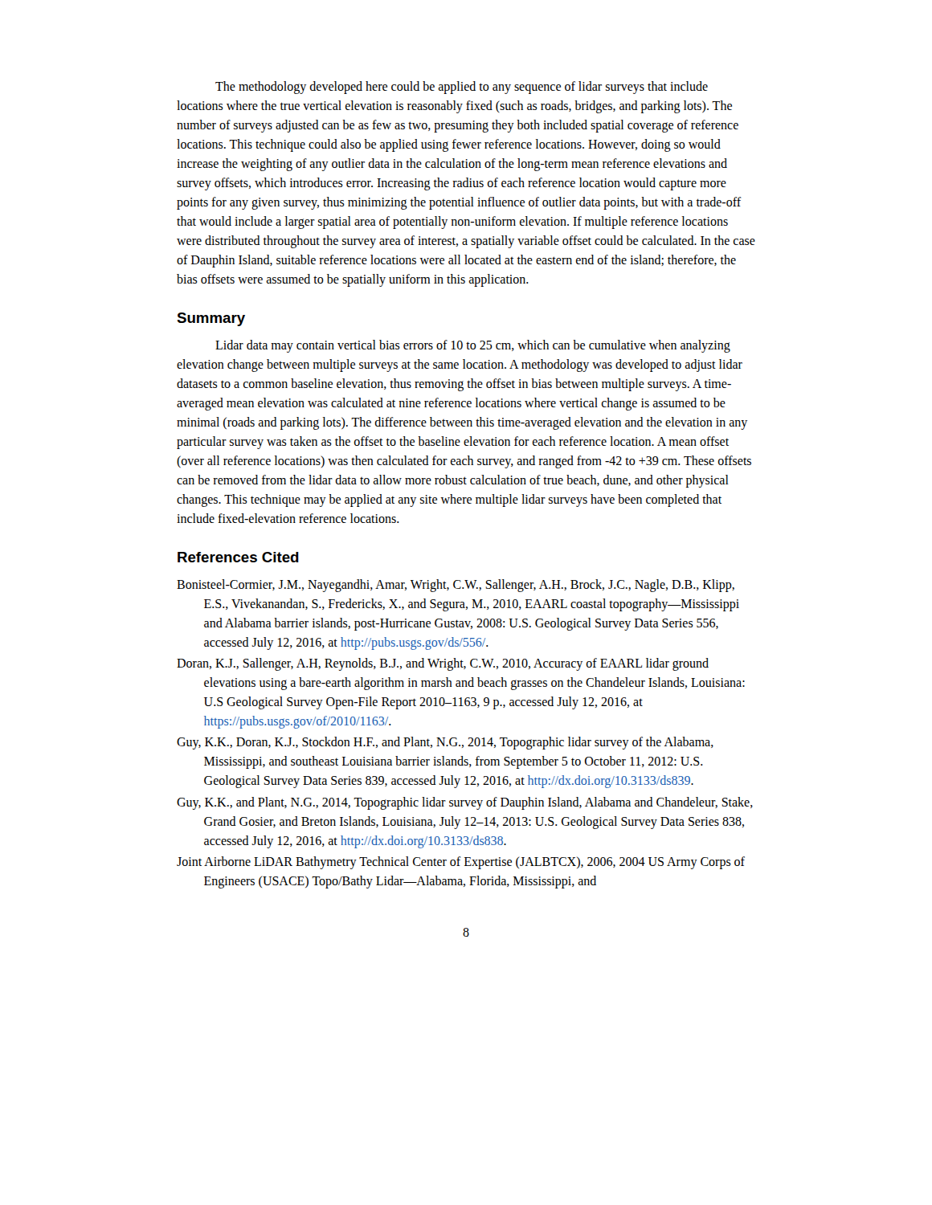The methodology developed here could be applied to any sequence of lidar surveys that include locations where the true vertical elevation is reasonably fixed (such as roads, bridges, and parking lots). The number of surveys adjusted can be as few as two, presuming they both included spatial coverage of reference locations. This technique could also be applied using fewer reference locations. However, doing so would increase the weighting of any outlier data in the calculation of the long-term mean reference elevations and survey offsets, which introduces error. Increasing the radius of each reference location would capture more points for any given survey, thus minimizing the potential influence of outlier data points, but with a trade-off that would include a larger spatial area of potentially non-uniform elevation. If multiple reference locations were distributed throughout the survey area of interest, a spatially variable offset could be calculated. In the case of Dauphin Island, suitable reference locations were all located at the eastern end of the island; therefore, the bias offsets were assumed to be spatially uniform in this application.
Summary
Lidar data may contain vertical bias errors of 10 to 25 cm, which can be cumulative when analyzing elevation change between multiple surveys at the same location. A methodology was developed to adjust lidar datasets to a common baseline elevation, thus removing the offset in bias between multiple surveys. A time-averaged mean elevation was calculated at nine reference locations where vertical change is assumed to be minimal (roads and parking lots). The difference between this time-averaged elevation and the elevation in any particular survey was taken as the offset to the baseline elevation for each reference location. A mean offset (over all reference locations) was then calculated for each survey, and ranged from -42 to +39 cm. These offsets can be removed from the lidar data to allow more robust calculation of true beach, dune, and other physical changes. This technique may be applied at any site where multiple lidar surveys have been completed that include fixed-elevation reference locations.
References Cited
Bonisteel-Cormier, J.M., Nayegandhi, Amar, Wright, C.W., Sallenger, A.H., Brock, J.C., Nagle, D.B., Klipp, E.S., Vivekanandan, S., Fredericks, X., and Segura, M., 2010, EAARL coastal topography—Mississippi and Alabama barrier islands, post-Hurricane Gustav, 2008: U.S. Geological Survey Data Series 556, accessed July 12, 2016, at http://pubs.usgs.gov/ds/556/.
Doran, K.J., Sallenger, A.H, Reynolds, B.J., and Wright, C.W., 2010, Accuracy of EAARL lidar ground elevations using a bare-earth algorithm in marsh and beach grasses on the Chandeleur Islands, Louisiana: U.S Geological Survey Open-File Report 2010–1163, 9 p., accessed July 12, 2016, at https://pubs.usgs.gov/of/2010/1163/.
Guy, K.K., Doran, K.J., Stockdon H.F., and Plant, N.G., 2014, Topographic lidar survey of the Alabama, Mississippi, and southeast Louisiana barrier islands, from September 5 to October 11, 2012: U.S. Geological Survey Data Series 839, accessed July 12, 2016, at http://dx.doi.org/10.3133/ds839.
Guy, K.K., and Plant, N.G., 2014, Topographic lidar survey of Dauphin Island, Alabama and Chandeleur, Stake, Grand Gosier, and Breton Islands, Louisiana, July 12–14, 2013: U.S. Geological Survey Data Series 838, accessed July 12, 2016, at http://dx.doi.org/10.3133/ds838.
Joint Airborne LiDAR Bathymetry Technical Center of Expertise (JALBTCX), 2006, 2004 US Army Corps of Engineers (USACE) Topo/Bathy Lidar—Alabama, Florida, Mississippi, and
8